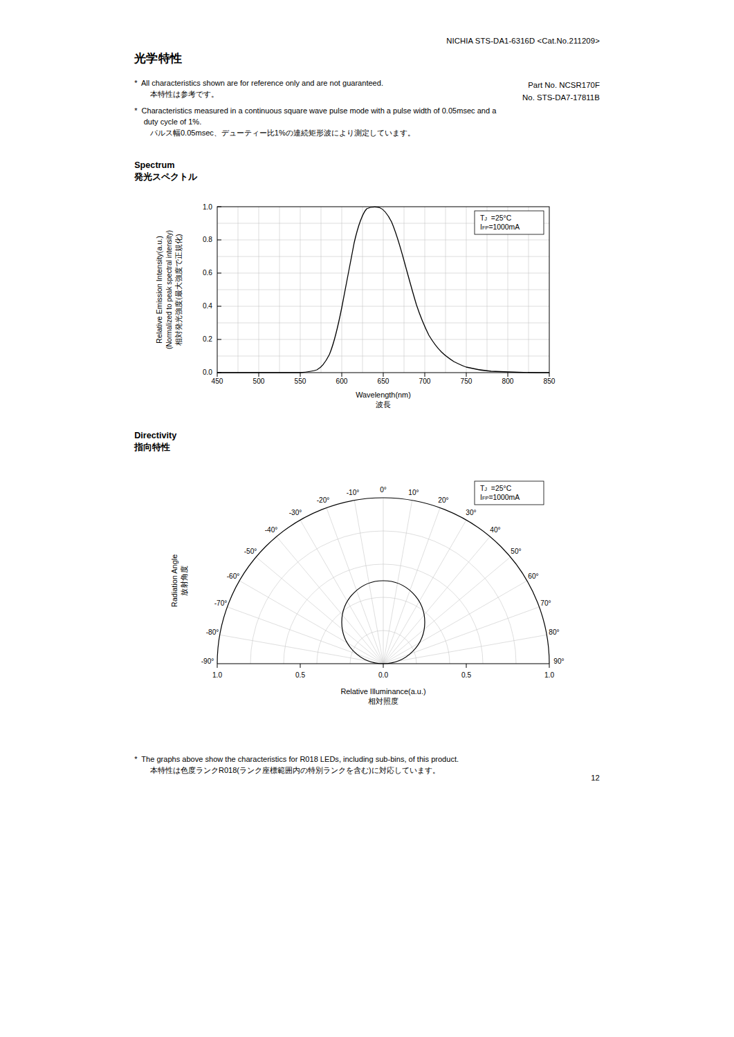NICHIA STS-DA1-6316D <Cat.No.211209>
光学特性
* All characteristics shown are for reference only and are not guaranteed.
本特性は参考です。
* Characteristics measured in a continuous square wave pulse mode with a pulse width of 0.05msec and a duty cycle of 1%.
パルス幅0.05msec、デューティー比1%の連続矩形波により測定しています。
Part No. NCSR170F
No. STS-DA7-17811B
Spectrum 発光スペクトル
0.0 0.2 0.4 0.6 0.8 1.0 450 500 550 600 650 700 750 800 850 Wavelength(nm) 波長 Relative Emission Intensity(a.u.) (Normalized to peak spectral intensity) 相対発光強度(最大強度で正規化) TJ =25°C IFP=1000mA
Directivity 指向特性
0° 10° 20° 30° 40° 50° 60° 70° 80° 90° -10° -20° -30° -40° -50° -60° -70° -80° -90° 1.0 0.5 0.0 0.5 1.0 Relative Illuminance(a.u.) 相対照度 Radiation Angle 放射角度 TJ =25°C IFP=1000mA
* The graphs above show the characteristics for R018 LEDs, including sub-bins, of this product.
本特性は色度ランクR018(ランク座標範囲内の特別ランクを含む)に対応しています。
12